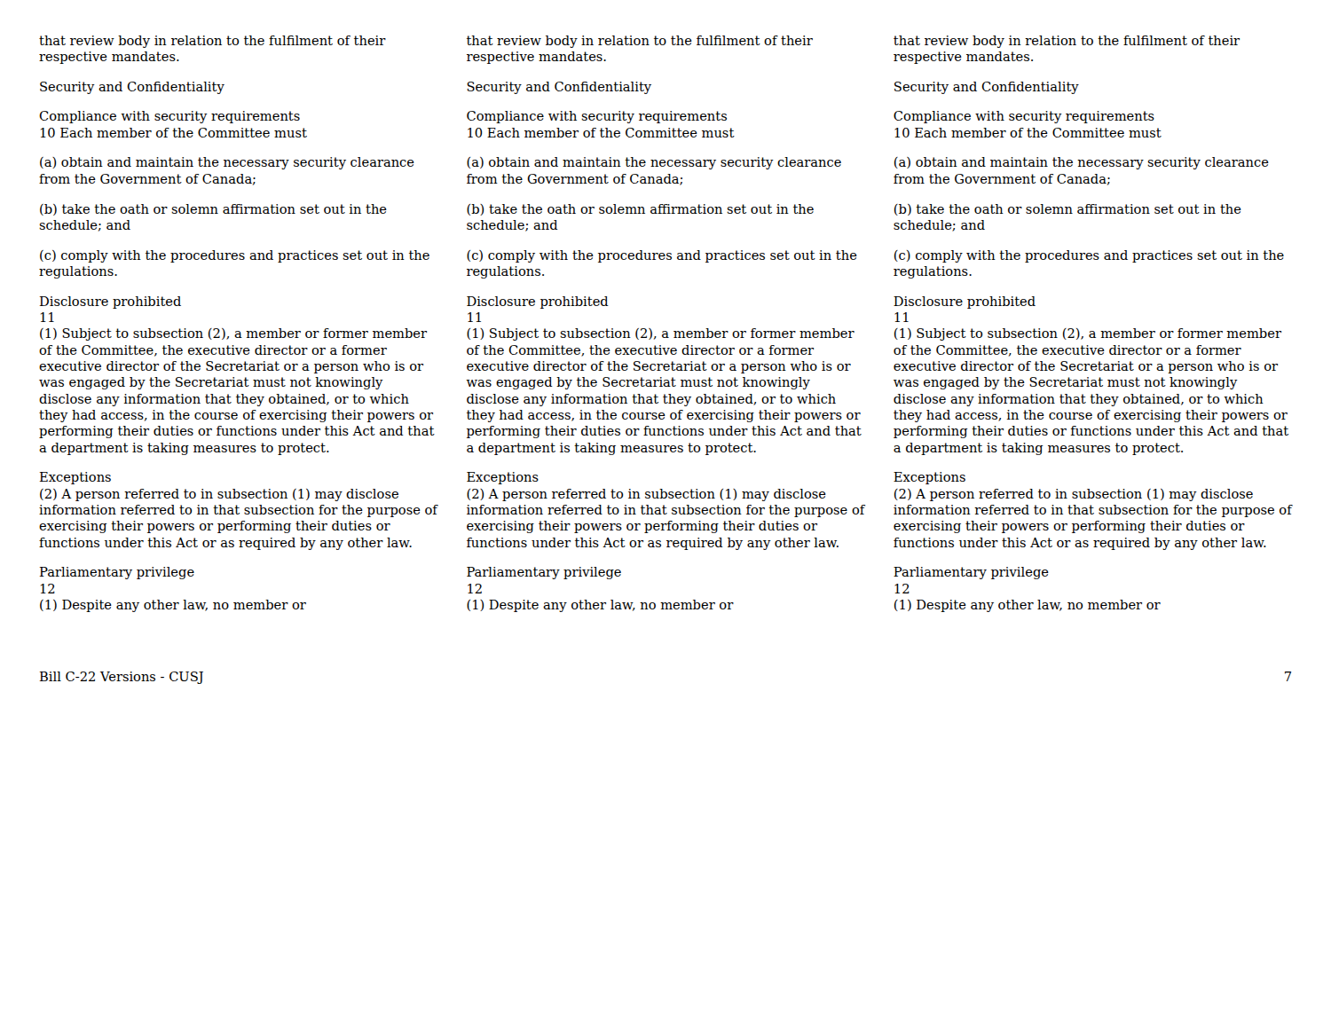that review body in relation to the fulfilment of their respective mandates.
Security and Confidentiality
Compliance with security requirements
10 Each member of the Committee must
(a) obtain and maintain the necessary security clearance from the Government of Canada;
(b) take the oath or solemn affirmation set out in the schedule; and
(c) comply with the procedures and practices set out in the regulations.
Disclosure prohibited
11
(1) Subject to subsection (2), a member or former member of the Committee, the executive director or a former executive director of the Secretariat or a person who is or was engaged by the Secretariat must not knowingly disclose any information that they obtained, or to which they had access, in the course of exercising their powers or performing their duties or functions under this Act and that a department is taking measures to protect.
Exceptions
(2) A person referred to in subsection (1) may disclose information referred to in that subsection for the purpose of exercising their powers or performing their duties or functions under this Act or as required by any other law.
Parliamentary privilege
12
(1) Despite any other law, no member or
that review body in relation to the fulfilment of their respective mandates.
Security and Confidentiality
Compliance with security requirements
10 Each member of the Committee must
(a) obtain and maintain the necessary security clearance from the Government of Canada;
(b) take the oath or solemn affirmation set out in the schedule; and
(c) comply with the procedures and practices set out in the regulations.
Disclosure prohibited
11
(1) Subject to subsection (2), a member or former member of the Committee, the executive director or a former executive director of the Secretariat or a person who is or was engaged by the Secretariat must not knowingly disclose any information that they obtained, or to which they had access, in the course of exercising their powers or performing their duties or functions under this Act and that a department is taking measures to protect.
Exceptions
(2) A person referred to in subsection (1) may disclose information referred to in that subsection for the purpose of exercising their powers or performing their duties or functions under this Act or as required by any other law.
Parliamentary privilege
12
(1) Despite any other law, no member or
that review body in relation to the fulfilment of their respective mandates.
Security and Confidentiality
Compliance with security requirements
10 Each member of the Committee must
(a) obtain and maintain the necessary security clearance from the Government of Canada;
(b) take the oath or solemn affirmation set out in the schedule; and
(c) comply with the procedures and practices set out in the regulations.
Disclosure prohibited
11
(1) Subject to subsection (2), a member or former member of the Committee, the executive director or a former executive director of the Secretariat or a person who is or was engaged by the Secretariat must not knowingly disclose any information that they obtained, or to which they had access, in the course of exercising their powers or performing their duties or functions under this Act and that a department is taking measures to protect.
Exceptions
(2) A person referred to in subsection (1) may disclose information referred to in that subsection for the purpose of exercising their powers or performing their duties or functions under this Act or as required by any other law.
Parliamentary privilege
12
(1) Despite any other law, no member or
Bill C-22 Versions - CUSJ 7